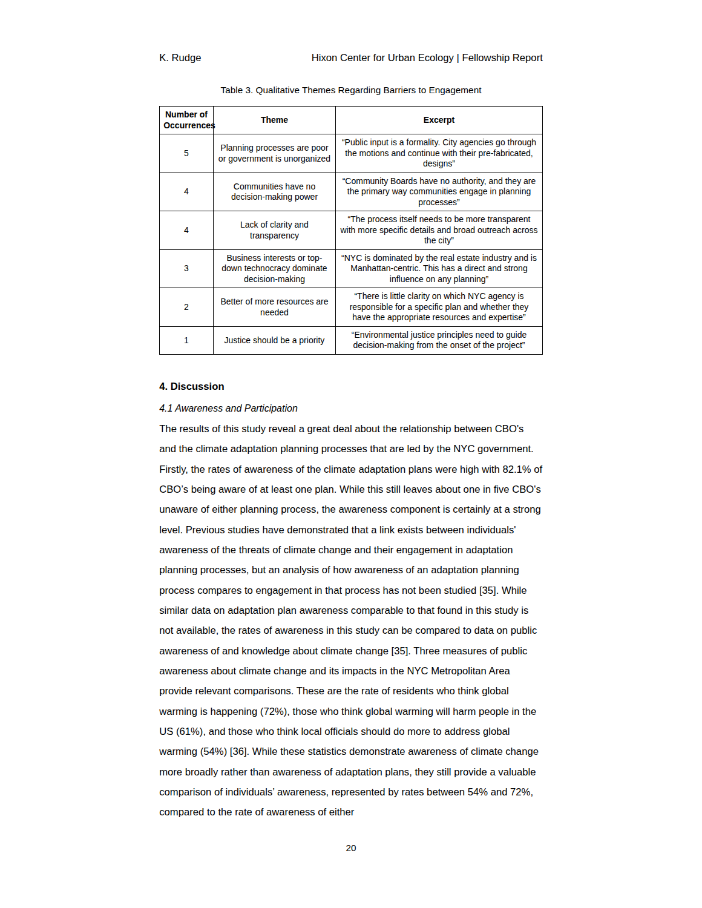K. Rudge
Hixon Center for Urban Ecology | Fellowship Report
Table 3. Qualitative Themes Regarding Barriers to Engagement
| Number of Occurrences | Theme | Excerpt |
| --- | --- | --- |
| 5 | Planning processes are poor or government is unorganized | “Public input is a formality. City agencies go through the motions and continue with their pre-fabricated, designs” |
| 4 | Communities have no decision-making power | “Community Boards have no authority, and they are the primary way communities engage in planning processes” |
| 4 | Lack of clarity and transparency | “The process itself needs to be more transparent with more specific details and broad outreach across the city” |
| 3 | Business interests or top-down technocracy dominate decision-making | “NYC is dominated by the real estate industry and is Manhattan-centric. This has a direct and strong influence on any planning” |
| 2 | Better of more resources are needed | “There is little clarity on which NYC agency is responsible for a specific plan and whether they have the appropriate resources and expertise” |
| 1 | Justice should be a priority | “Environmental justice principles need to guide decision-making from the onset of the project” |
4. Discussion
4.1 Awareness and Participation
The results of this study reveal a great deal about the relationship between CBO's and the climate adaptation planning processes that are led by the NYC government. Firstly, the rates of awareness of the climate adaptation plans were high with 82.1% of CBO’s being aware of at least one plan. While this still leaves about one in five CBO's unaware of either planning process, the awareness component is certainly at a strong level. Previous studies have demonstrated that a link exists between individuals' awareness of the threats of climate change and their engagement in adaptation planning processes, but an analysis of how awareness of an adaptation planning process compares to engagement in that process has not been studied [35]. While similar data on adaptation plan awareness comparable to that found in this study is not available, the rates of awareness in this study can be compared to data on public awareness of and knowledge about climate change [35]. Three measures of public awareness about climate change and its impacts in the NYC Metropolitan Area provide relevant comparisons. These are the rate of residents who think global warming is happening (72%), those who think global warming will harm people in the US (61%), and those who think local officials should do more to address global warming (54%) [36]. While these statistics demonstrate awareness of climate change more broadly rather than awareness of adaptation plans, they still provide a valuable comparison of individuals’ awareness, represented by rates between 54% and 72%, compared to the rate of awareness of either
20